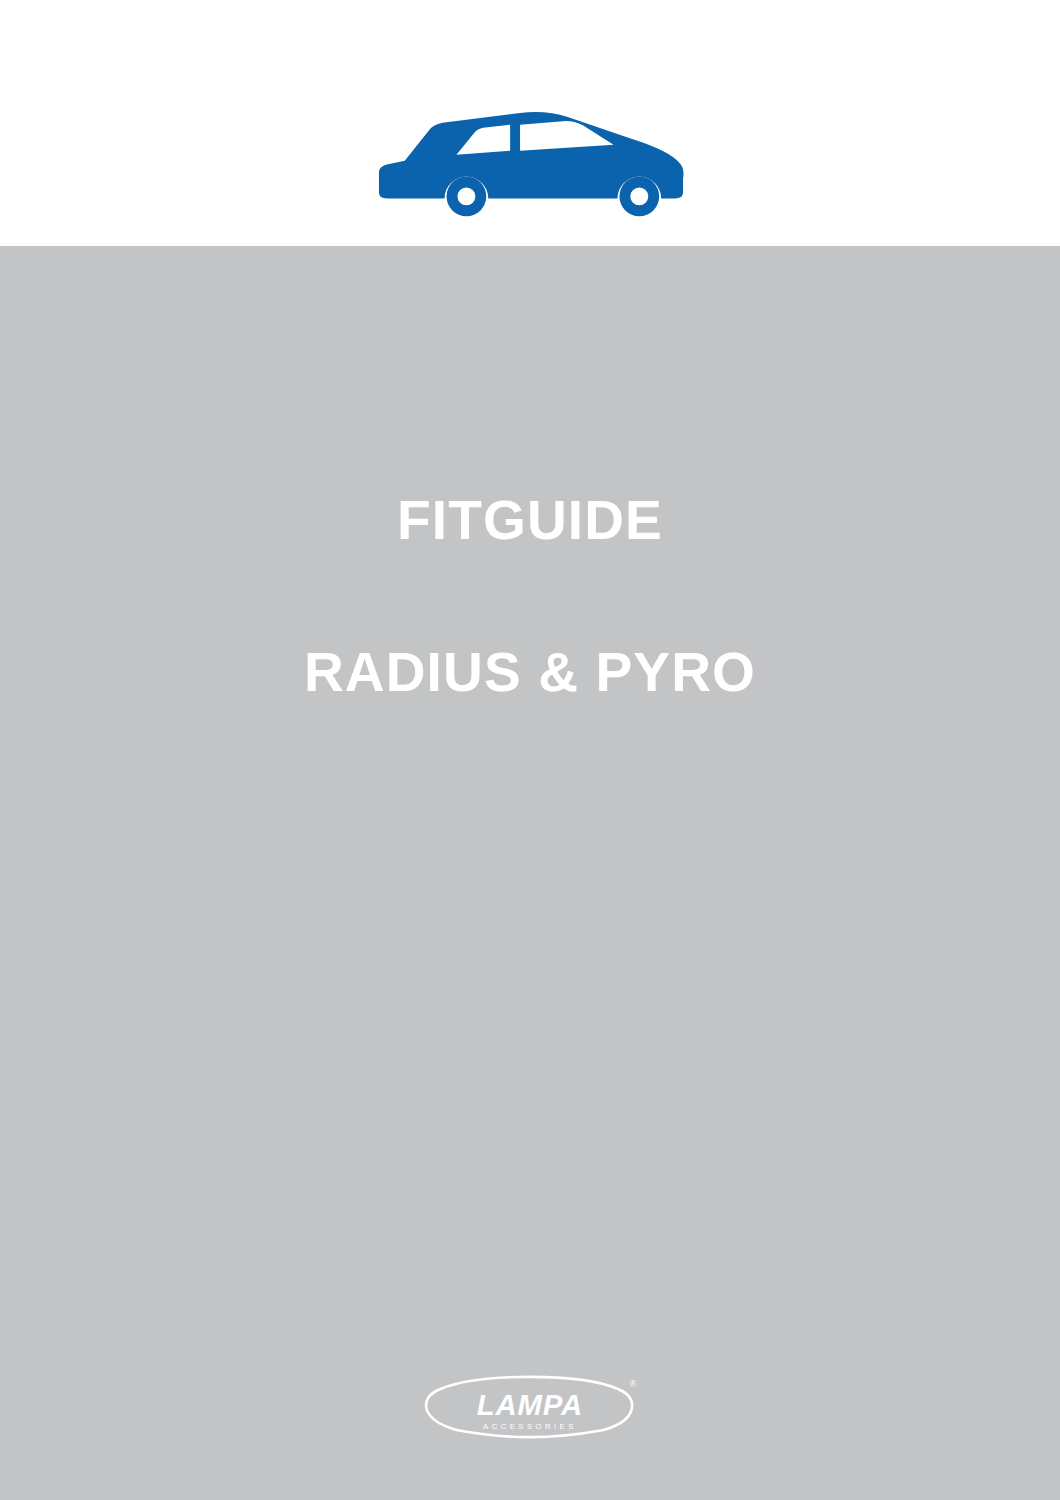FITGUIDE
RADIUS & PYRO
LAMPA ACCESSORIES ®